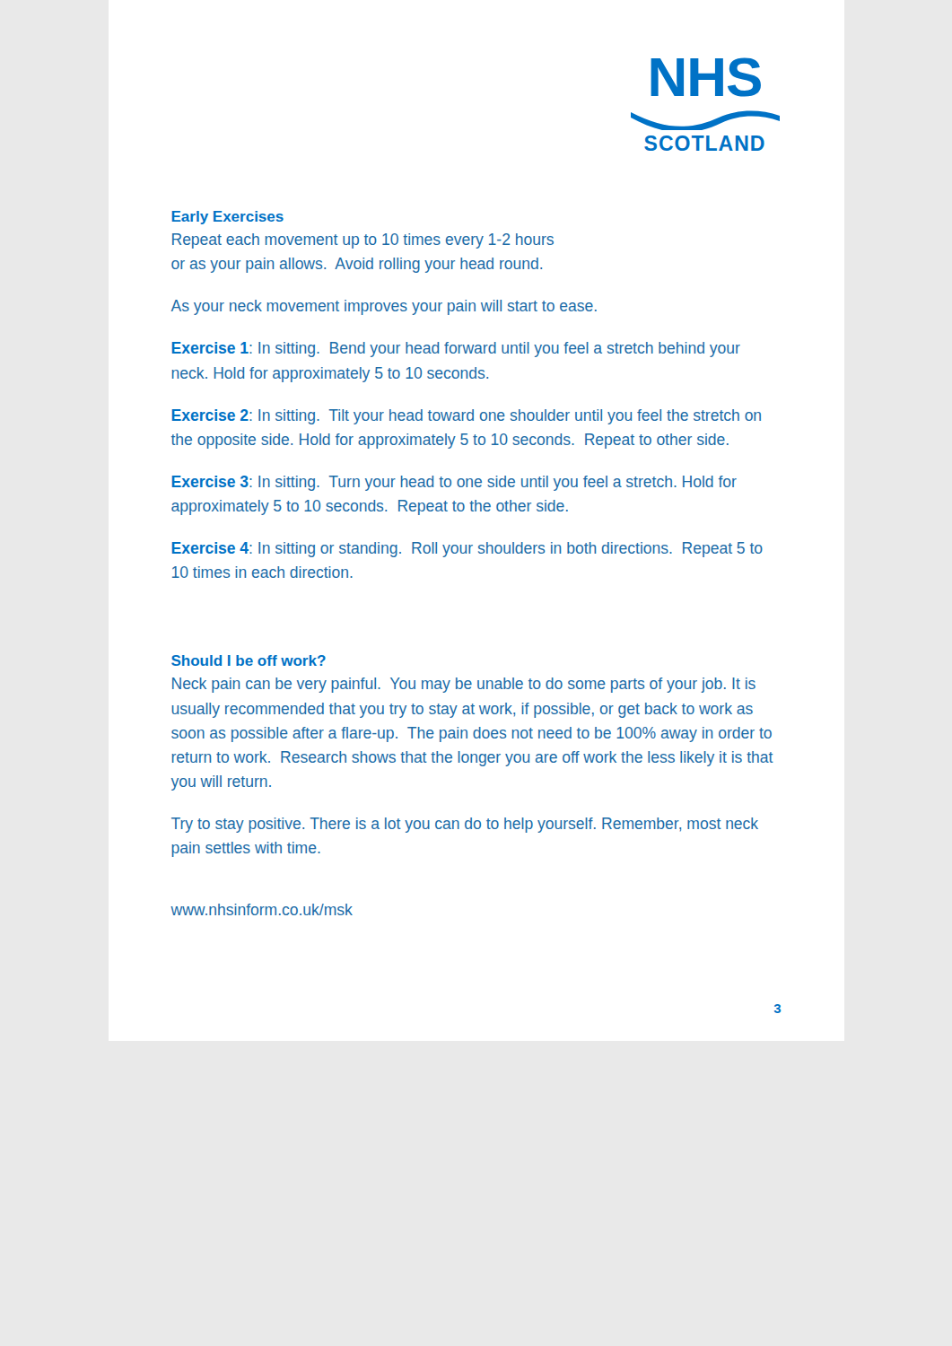NHS SCOTLAND
Early Exercises
Repeat each movement up to 10 times every 1-2 hours
or as your pain allows. Avoid rolling your head round.
As your neck movement improves your pain will start to ease.
Exercise 1: In sitting. Bend your head forward until you feel a stretch behind your neck. Hold for approximately 5 to 10 seconds.
Exercise 2: In sitting. Tilt your head toward one shoulder until you feel the stretch on the opposite side. Hold for approximately 5 to 10 seconds. Repeat to other side.
Exercise 3: In sitting. Turn your head to one side until you feel a stretch. Hold for approximately 5 to 10 seconds. Repeat to the other side.
Exercise 4: In sitting or standing. Roll your shoulders in both directions. Repeat 5 to 10 times in each direction.
Should I be off work?
Neck pain can be very painful. You may be unable to do some parts of your job. It is usually recommended that you try to stay at work, if possible, or get back to work as soon as possible after a flare-up. The pain does not need to be 100% away in order to return to work. Research shows that the longer you are off work the less likely it is that you will return.
Try to stay positive. There is a lot you can do to help yourself. Remember, most neck pain settles with time.
www.nhsinform.co.uk/msk
3